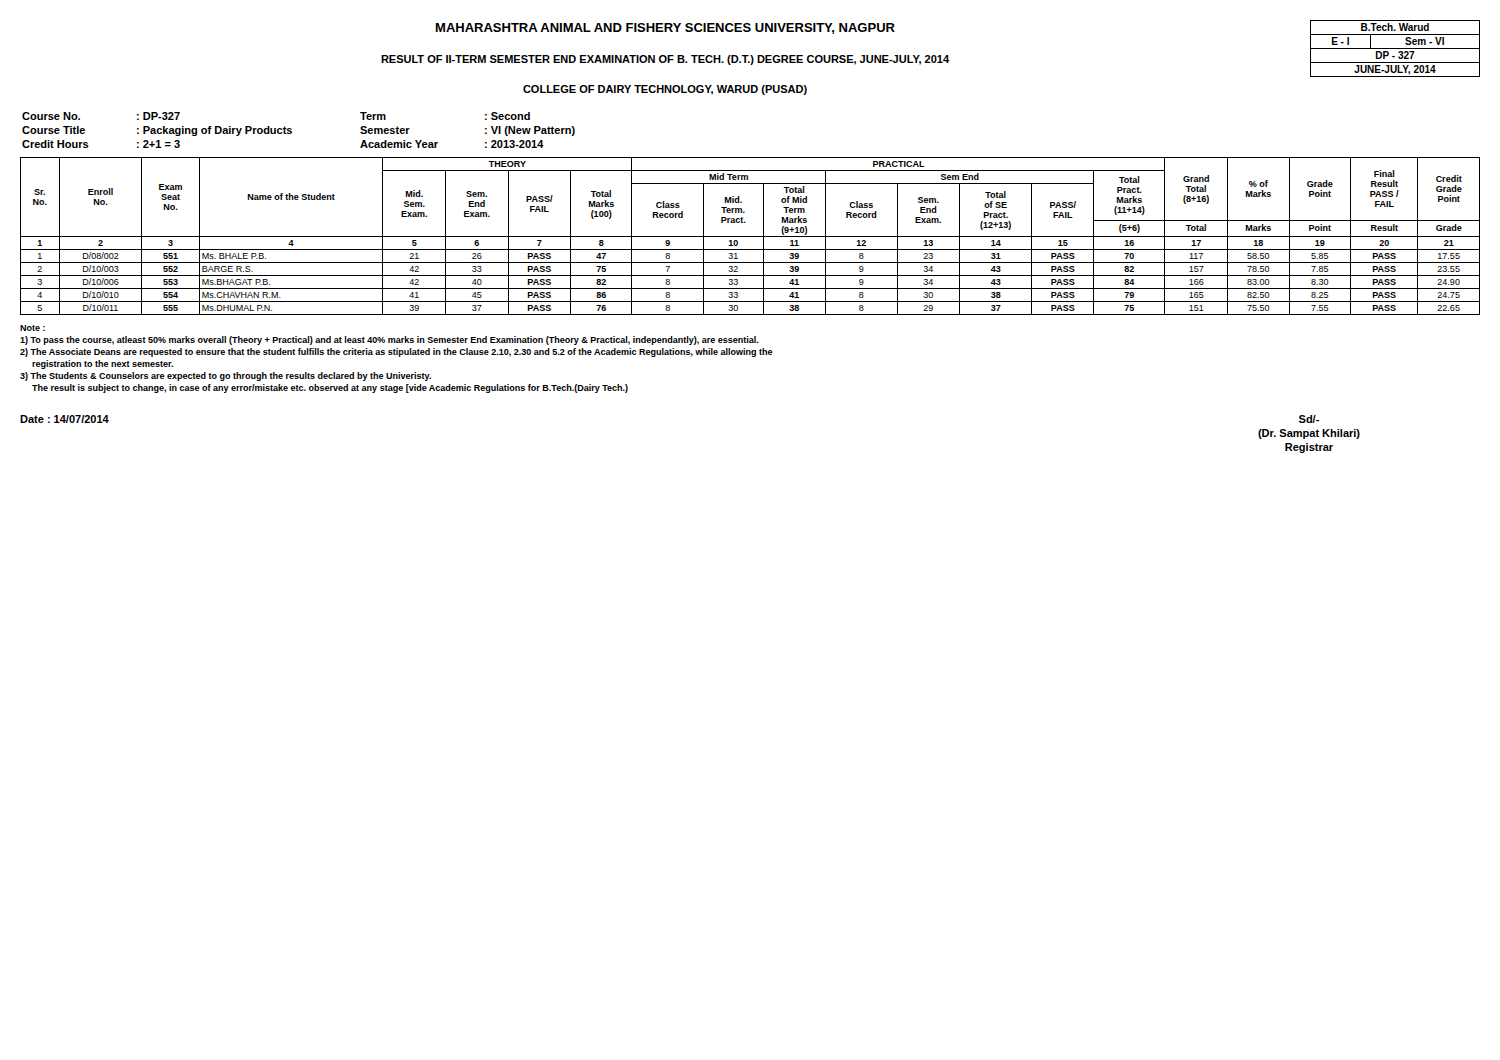MAHARASHTRA ANIMAL AND FISHERY SCIENCES UNIVERSITY, NAGPUR
RESULT OF II-TERM SEMESTER END EXAMINATION OF B. TECH. (D.T.) DEGREE COURSE, JUNE-JULY, 2014
COLLEGE OF DAIRY TECHNOLOGY, WARUD (PUSAD)
| B.Tech. Warud |
| E - I | Sem - VI |
| DP - 327 |
| JUNE-JULY, 2014 |
| Course No. | : DP-327 | Term | : Second |
| Course Title | : Packaging of Dairy Products | Semester | : VI (New Pattern) |
| Credit Hours | : 2+1 = 3 | Academic Year | : 2013-2014 |
| Sr. No. | Enroll No. | Exam Seat No. | Name of the Student | THEORY | PRACTICAL | Grand Total (8+16) | % of Marks | Grade Point | Final Result PASS / FAIL | Credit Grade Point |
| --- | --- | --- | --- | --- | --- | --- | --- | --- | --- | --- |
| Mid. Sem. Exam. | Sem. End Exam. | PASS/ FAIL | Total Marks (100) | Mid Term | Sem End | Total Pract. Marks (11+14) |
| Class Record | Mid. Term. Pract. | Total of Mid Term Marks (9+10) | Class Record | Sem. End Exam. | Total of SE Pract. (12+13) | PASS/ FAIL |
| (5+6) | Total | Marks | Point | Result | Grade |
| 1 | 2 | 3 | 4 | 5 | 6 | 7 | 8 | 9 | 10 | 11 | 12 | 13 | 14 | 15 | 16 | 17 | 18 | 19 | 20 | 21 |
| 1 | D/08/002 | 551 | Ms. BHALE P.B. | 21 | 26 | PASS | 47 | 8 | 31 | 39 | 8 | 23 | 31 | PASS | 70 | 117 | 58.50 | 5.85 | PASS | 17.55 |
| 2 | D/10/003 | 552 | BARGE R.S. | 42 | 33 | PASS | 75 | 7 | 32 | 39 | 9 | 34 | 43 | PASS | 82 | 157 | 78.50 | 7.85 | PASS | 23.55 |
| 3 | D/10/006 | 553 | Ms.BHAGAT P.B. | 42 | 40 | PASS | 82 | 8 | 33 | 41 | 9 | 34 | 43 | PASS | 84 | 166 | 83.00 | 8.30 | PASS | 24.90 |
| 4 | D/10/010 | 554 | Ms.CHAVHAN R.M. | 41 | 45 | PASS | 86 | 8 | 33 | 41 | 8 | 30 | 38 | PASS | 79 | 165 | 82.50 | 8.25 | PASS | 24.75 |
| 5 | D/10/011 | 555 | Ms.DHUMAL P.N. | 39 | 37 | PASS | 76 | 8 | 30 | 38 | 8 | 29 | 37 | PASS | 75 | 151 | 75.50 | 7.55 | PASS | 22.65 |
Note :
1) To pass the course, atleast 50% marks overall (Theory + Practical) and at least 40% marks in Semester End Examination (Theory & Practical, independantly), are essential.
2) The Associate Deans are requested to ensure that the student fulfills the criteria as stipulated in the Clause 2.10, 2.30 and 5.2 of the Academic Regulations, while allowing the
registration to the next semester.
3) The Students & Counselors are expected to go through the results declared by the Univeristy.
The result is subject to change, in case of any error/mistake etc. observed at any stage [vide Academic Regulations for B.Tech.(Dairy Tech.)
Date : 14/07/2014
Sd/-
(Dr. Sampat Khilari)
Registrar